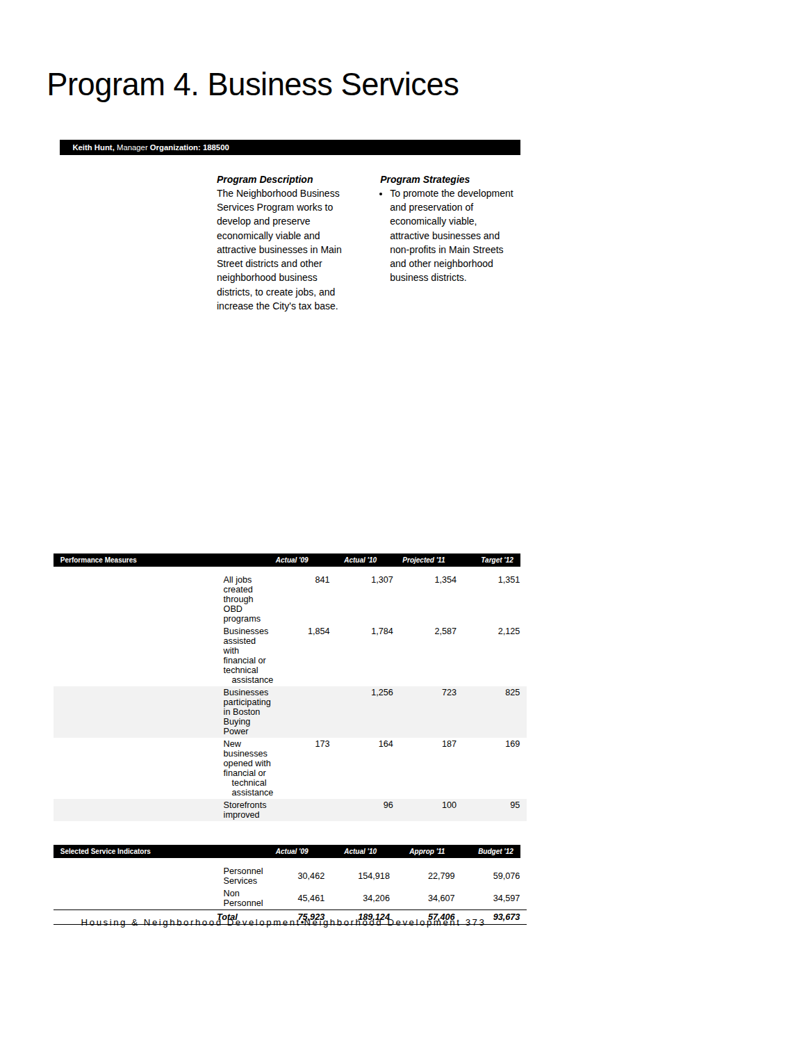Program 4. Business Services
Keith Hunt, Manager Organization: 188500
Program Description
The Neighborhood Business Services Program works to develop and preserve economically viable and attractive businesses in Main Street districts and other neighborhood business districts, to create jobs, and increase the City's tax base.
Program Strategies
To promote the development and preservation of economically viable, attractive businesses and non-profits in Main Streets and other neighborhood business districts.
Performance Measures Actual '09 Actual '10 Projected '11 Target '12
| All jobs created through OBD programs | 841 | 1,307 | 1,354 | 1,351 |
| Businesses assisted with financial or technical assistance | 1,854 | 1,784 | 2,587 | 2,125 |
| Businesses participating in Boston Buying Power | | 1,256 | 723 | 825 |
| New businesses opened with financial or technical assistance | 173 | 164 | 187 | 169 |
| Storefronts improved | | 96 | 100 | 95 |
Selected Service Indicators Actual '09 Actual '10 Approp '11 Budget '12
| Personnel Services | 30,462 | 154,918 | 22,799 | 59,076 |
| Non Personnel | 45,461 | 34,206 | 34,607 | 34,597 |
| Total | 75,923 | 189,124 | 57,406 | 93,673 |
Housing & Neighborhood Development•Neighborhood Development 373